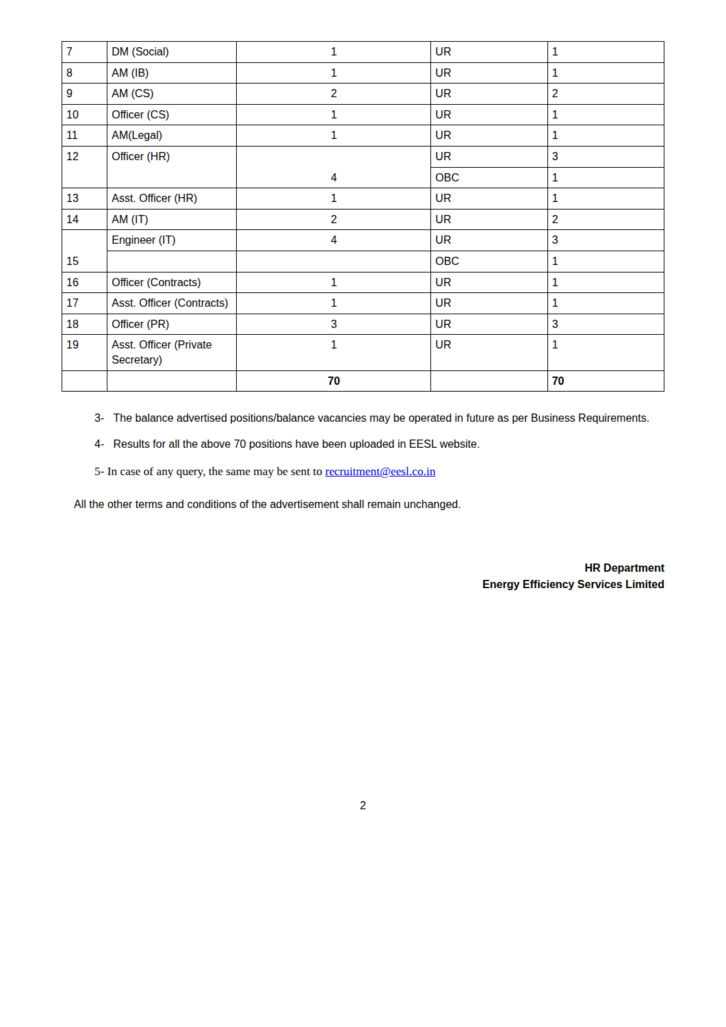| 7 | DM (Social) | 1 | UR | 1 |
| 8 | AM (IB) | 1 | UR | 1 |
| 9 | AM (CS) | 2 | UR | 2 |
| 10 | Officer (CS) | 1 | UR | 1 |
| 11 | AM(Legal) | 1 | UR | 1 |
| 12 | Officer (HR) | 4 | UR | 3 |
| OBC | 1 |
| 13 | Asst. Officer (HR) | 1 | UR | 1 |
| 14 | AM (IT) | 2 | UR | 2 |
| 15 | Engineer (IT) | 4 | UR | 3 |
| | | OBC | 1 |
| 16 | Officer (Contracts) | 1 | UR | 1 |
| 17 | Asst. Officer (Contracts) | 1 | UR | 1 |
| 18 | Officer (PR) | 3 | UR | 3 |
| 19 | Asst. Officer (Private Secretary) | 1 | UR | 1 |
| | | 70 | | 70 |
3- The balance advertised positions/balance vacancies may be operated in future as per Business Requirements.
4- Results for all the above 70 positions have been uploaded in EESL website.
5- In case of any query, the same may be sent to recruitment@eesl.co.in
All the other terms and conditions of the advertisement shall remain unchanged.
HR Department
Energy Efficiency Services Limited
2